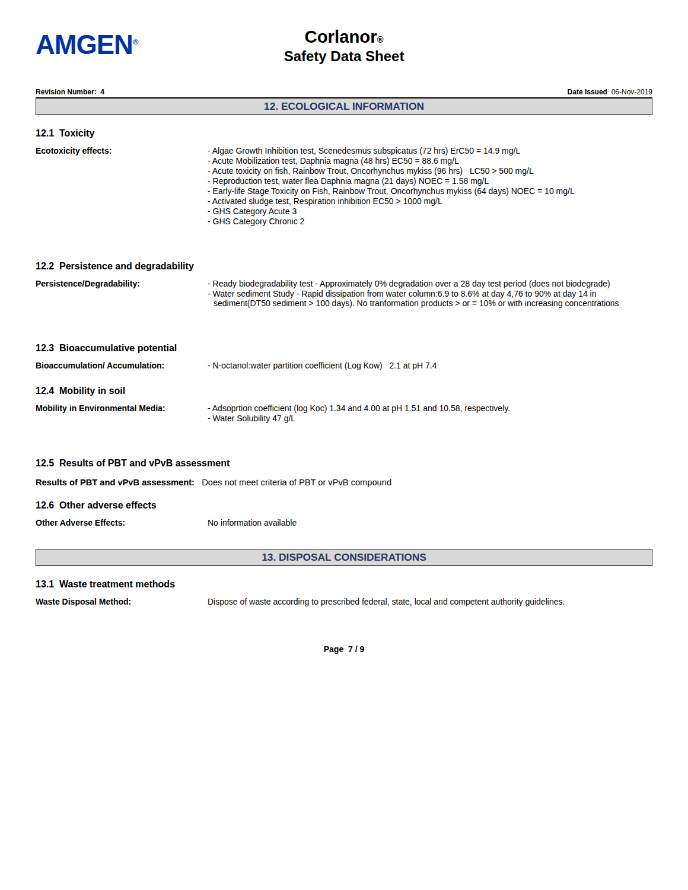AMGEN®
Corlanor®
Safety Data Sheet
Revision Number: 4
Date Issued 06-Nov-2019
12. ECOLOGICAL INFORMATION
12.1 Toxicity
| Ecotoxicity effects: | - Algae Growth Inhibition test, Scenedesmus subspicatus (72 hrs) ErC50 = 14.9 mg/L - Acute Mobilization test, Daphnia magna (48 hrs) EC50 = 88.6 mg/L - Acute toxicity on fish, Rainbow Trout, Oncorhynchus mykiss (96 hrs) LC50 > 500 mg/L - Reproduction test, water flea Daphnia magna (21 days) NOEC = 1.58 mg/L - Early-life Stage Toxicity on Fish, Rainbow Trout, Oncorhynchus mykiss (64 days) NOEC = 10 mg/L - Activated sludge test, Respiration inhibition EC50 > 1000 mg/L - GHS Category Acute 3 - GHS Category Chronic 2 |
12.2 Persistence and degradability
| Persistence/Degradability: | - Ready biodegradability test - Approximately 0% degradation over a 28 day test period (does not biodegrade) - Water sediment Study - Rapid dissipation from water column:6.9 to 8.6% at day 4,76 to 90% at day 14 in sediment(DT50 sediment > 100 days). No tranformation products > or = 10% or with increasing concentrations |
12.3 Bioaccumulative potential
| Bioaccumulation/ Accumulation: | - N-octanol:water partition coefficient (Log Kow) 2.1 at pH 7.4 |
12.4 Mobility in soil
| Mobility in Environmental Media: | - Adsoprtion coefficient (log Koc) 1.34 and 4.00 at pH 1.51 and 10.58, respectively. - Water Solubility 47 g/L |
12.5 Results of PBT and vPvB assessment
Results of PBT and vPvB assessment: Does not meet criteria of PBT or vPvB compound
12.6 Other adverse effects
| Other Adverse Effects: | No information available |
13. DISPOSAL CONSIDERATIONS
13.1 Waste treatment methods
| Waste Disposal Method: | Dispose of waste according to prescribed federal, state, local and competent authority guidelines. |
Page 7 / 9